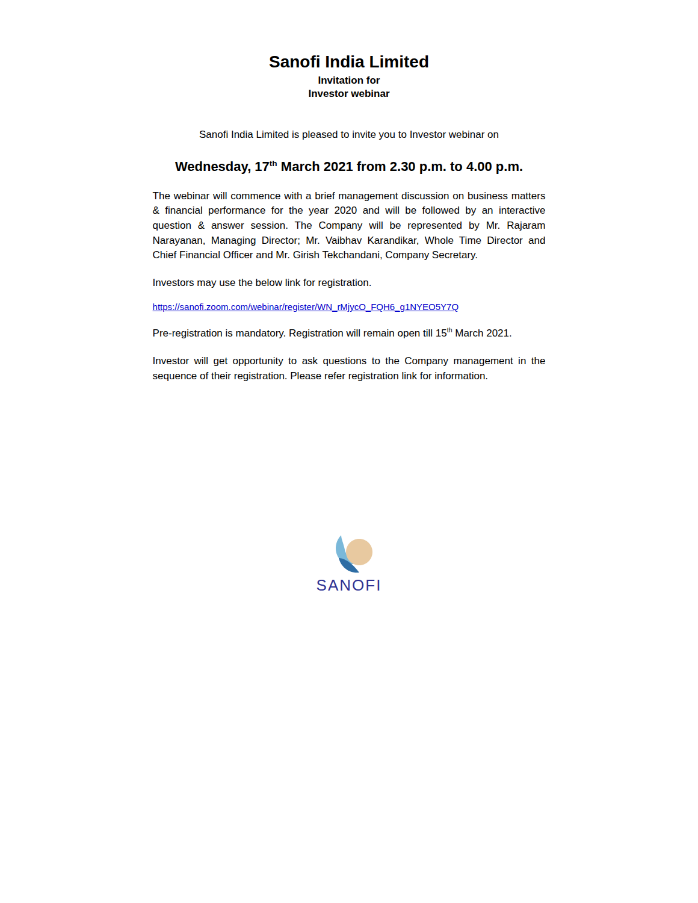Sanofi India Limited
Invitation for
Investor webinar
Sanofi India Limited is pleased to invite you to Investor webinar on
Wednesday, 17th March 2021 from 2.30 p.m. to 4.00 p.m.
The webinar will commence with a brief management discussion on business matters & financial performance for the year 2020 and will be followed by an interactive question & answer session. The Company will be represented by Mr. Rajaram Narayanan, Managing Director; Mr. Vaibhav Karandikar, Whole Time Director and Chief Financial Officer and Mr. Girish Tekchandani, Company Secretary.
Investors may use the below link for registration.
https://sanofi.zoom.com/webinar/register/WN_rMjycO_FQH6_g1NYEO5Y7Q
Pre-registration is mandatory. Registration will remain open till 15th March 2021.
Investor will get opportunity to ask questions to the Company management in the sequence of their registration. Please refer registration link for information.
SANOFI